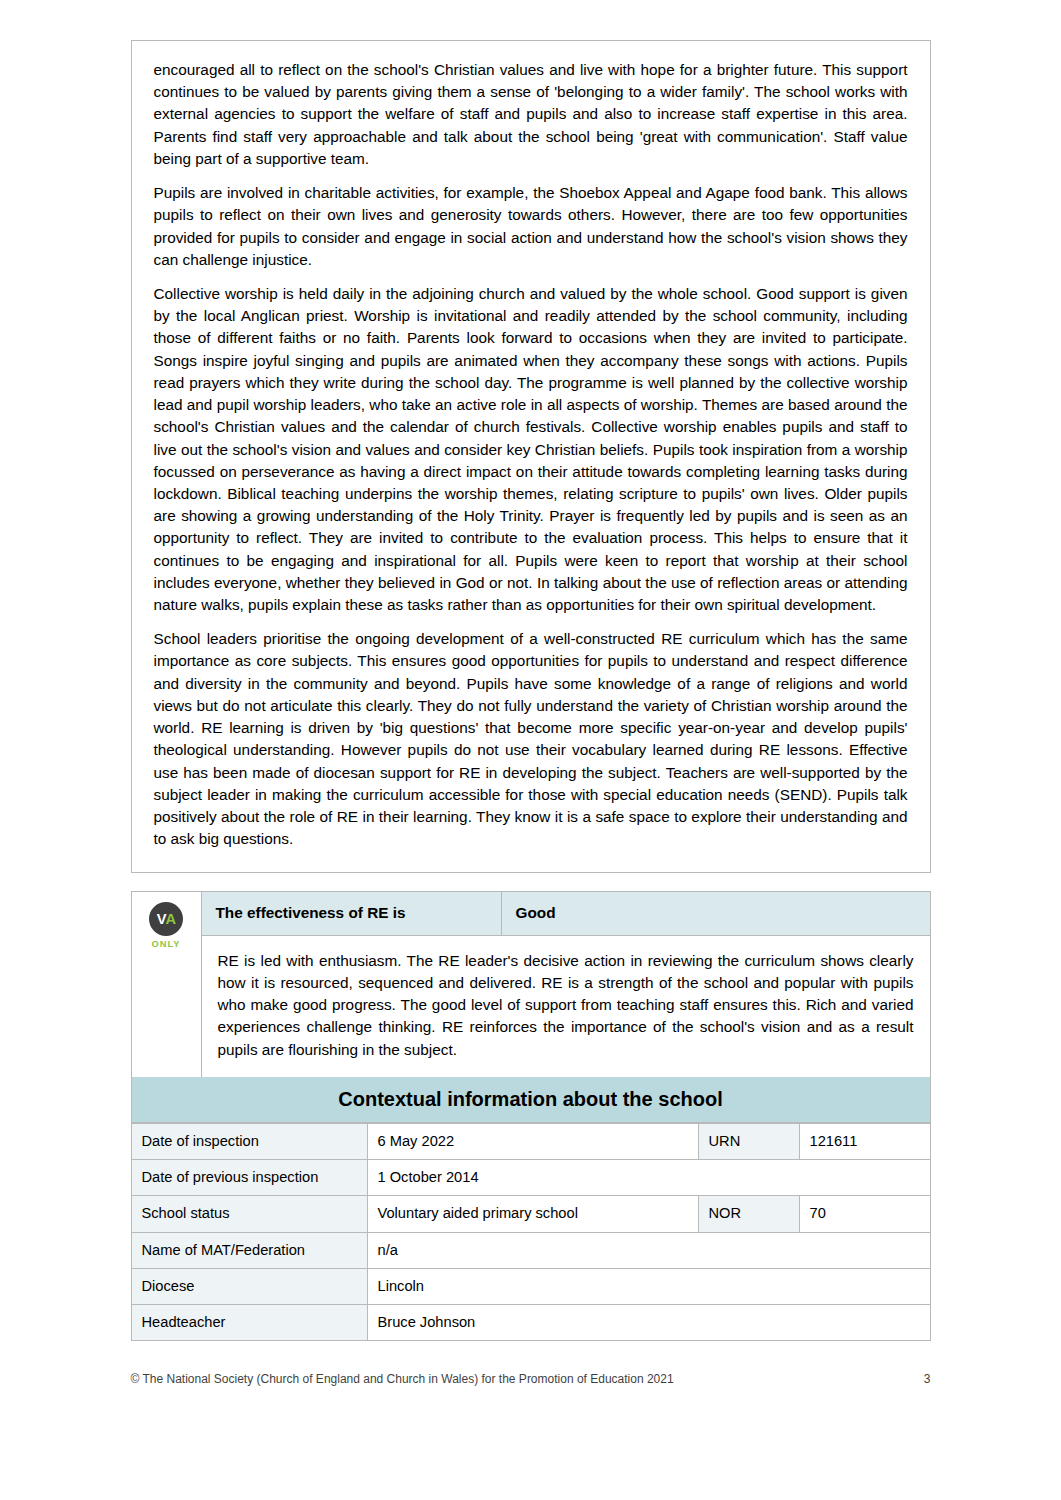encouraged all to reflect on the school's Christian values and live with hope for a brighter future. This support continues to be valued by parents giving them a sense of 'belonging to a wider family'. The school works with external agencies to support the welfare of staff and pupils and also to increase staff expertise in this area. Parents find staff very approachable and talk about the school being 'great with communication'. Staff value being part of a supportive team.
Pupils are involved in charitable activities, for example, the Shoebox Appeal and Agape food bank. This allows pupils to reflect on their own lives and generosity towards others. However, there are too few opportunities provided for pupils to consider and engage in social action and understand how the school's vision shows they can challenge injustice.
Collective worship is held daily in the adjoining church and valued by the whole school. Good support is given by the local Anglican priest. Worship is invitational and readily attended by the school community, including those of different faiths or no faith. Parents look forward to occasions when they are invited to participate. Songs inspire joyful singing and pupils are animated when they accompany these songs with actions. Pupils read prayers which they write during the school day. The programme is well planned by the collective worship lead and pupil worship leaders, who take an active role in all aspects of worship. Themes are based around the school's Christian values and the calendar of church festivals. Collective worship enables pupils and staff to live out the school's vision and values and consider key Christian beliefs. Pupils took inspiration from a worship focussed on perseverance as having a direct impact on their attitude towards completing learning tasks during lockdown. Biblical teaching underpins the worship themes, relating scripture to pupils' own lives. Older pupils are showing a growing understanding of the Holy Trinity. Prayer is frequently led by pupils and is seen as an opportunity to reflect. They are invited to contribute to the evaluation process. This helps to ensure that it continues to be engaging and inspirational for all. Pupils were keen to report that worship at their school includes everyone, whether they believed in God or not. In talking about the use of reflection areas or attending nature walks, pupils explain these as tasks rather than as opportunities for their own spiritual development.
School leaders prioritise the ongoing development of a well-constructed RE curriculum which has the same importance as core subjects. This ensures good opportunities for pupils to understand and respect difference and diversity in the community and beyond. Pupils have some knowledge of a range of religions and world views but do not articulate this clearly. They do not fully understand the variety of Christian worship around the world. RE learning is driven by 'big questions' that become more specific year-on-year and develop pupils' theological understanding. However pupils do not use their vocabulary learned during RE lessons. Effective use has been made of diocesan support for RE in developing the subject. Teachers are well-supported by the subject leader in making the curriculum accessible for those with special education needs (SEND). Pupils talk positively about the role of RE in their learning. They know it is a safe space to explore their understanding and to ask big questions.
VA
ONLY
The effectiveness of RE is
Good
RE is led with enthusiasm. The RE leader's decisive action in reviewing the curriculum shows clearly how it is resourced, sequenced and delivered. RE is a strength of the school and popular with pupils who make good progress. The good level of support from teaching staff ensures this. Rich and varied experiences challenge thinking. RE reinforces the importance of the school's vision and as a result pupils are flourishing in the subject.
Contextual information about the school
| Date of inspection | 6 May 2022 | URN | 121611 |
| Date of previous inspection | 1 October 2014 |
| School status | Voluntary aided primary school | NOR | 70 |
| Name of MAT/Federation | n/a |
| Diocese | Lincoln |
| Headteacher | Bruce Johnson |
© The National Society (Church of England and Church in Wales) for the Promotion of Education 2021
3